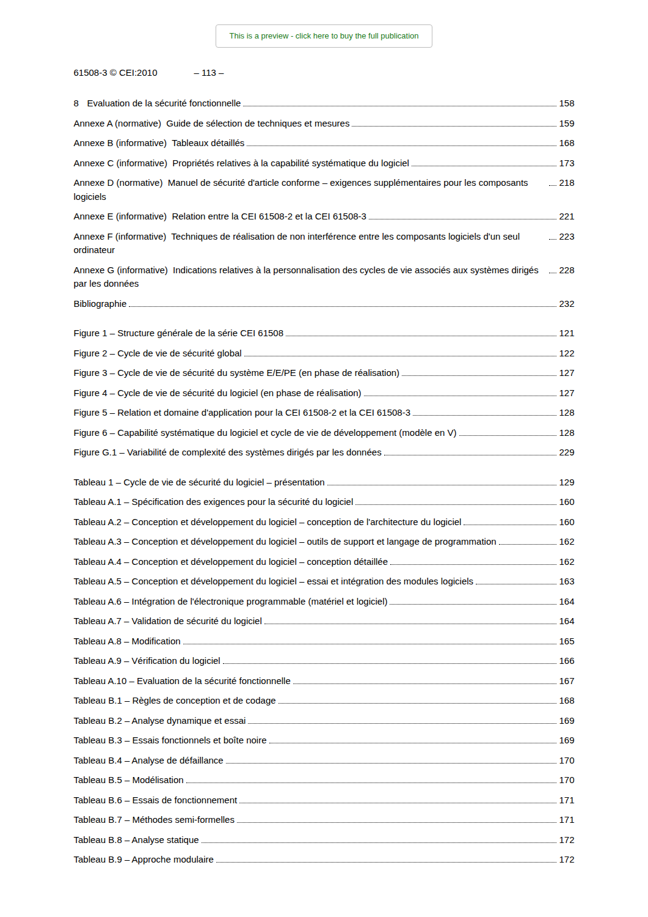This is a preview - click here to buy the full publication
61508-3 © CEI:2010 – 113 –
8 Evaluation de la sécurité fonctionnelle 158
Annexe A (normative) Guide de sélection de techniques et mesures 159
Annexe B (informative) Tableaux détaillés 168
Annexe C (informative) Propriétés relatives à la capabilité systématique du logiciel 173
Annexe D (normative) Manuel de sécurité d'article conforme – exigences supplémentaires pour les composants logiciels 218
Annexe E (informative) Relation entre la CEI 61508-2 et la CEI 61508-3 221
Annexe F (informative) Techniques de réalisation de non interférence entre les composants logiciels d'un seul ordinateur 223
Annexe G (informative) Indications relatives à la personnalisation des cycles de vie associés aux systèmes dirigés par les données 228
Bibliographie 232
Figure 1 – Structure générale de la série CEI 61508 121
Figure 2 – Cycle de vie de sécurité global 122
Figure 3 – Cycle de vie de sécurité du système E/E/PE (en phase de réalisation) 127
Figure 4 – Cycle de vie de sécurité du logiciel (en phase de réalisation) 127
Figure 5 – Relation et domaine d'application pour la CEI 61508-2 et la CEI 61508-3 128
Figure 6 – Capabilité systématique du logiciel et cycle de vie de développement (modèle en V) 128
Figure G.1 – Variabilité de complexité des systèmes dirigés par les données 229
Tableau 1 – Cycle de vie de sécurité du logiciel – présentation 129
Tableau A.1 – Spécification des exigences pour la sécurité du logiciel 160
Tableau A.2 – Conception et développement du logiciel – conception de l'architecture du logiciel 160
Tableau A.3 – Conception et développement du logiciel – outils de support et langage de programmation 162
Tableau A.4 – Conception et développement du logiciel – conception détaillée 162
Tableau A.5 – Conception et développement du logiciel – essai et intégration des modules logiciels 163
Tableau A.6 – Intégration de l'électronique programmable (matériel et logiciel) 164
Tableau A.7 – Validation de sécurité du logiciel 164
Tableau A.8 – Modification 165
Tableau A.9 – Vérification du logiciel 166
Tableau A.10 – Evaluation de la sécurité fonctionnelle 167
Tableau B.1 – Règles de conception et de codage 168
Tableau B.2 – Analyse dynamique et essai 169
Tableau B.3 – Essais fonctionnels et boîte noire 169
Tableau B.4 – Analyse de défaillance 170
Tableau B.5 – Modélisation 170
Tableau B.6 – Essais de fonctionnement 171
Tableau B.7 – Méthodes semi-formelles 171
Tableau B.8 – Analyse statique 172
Tableau B.9 – Approche modulaire 172